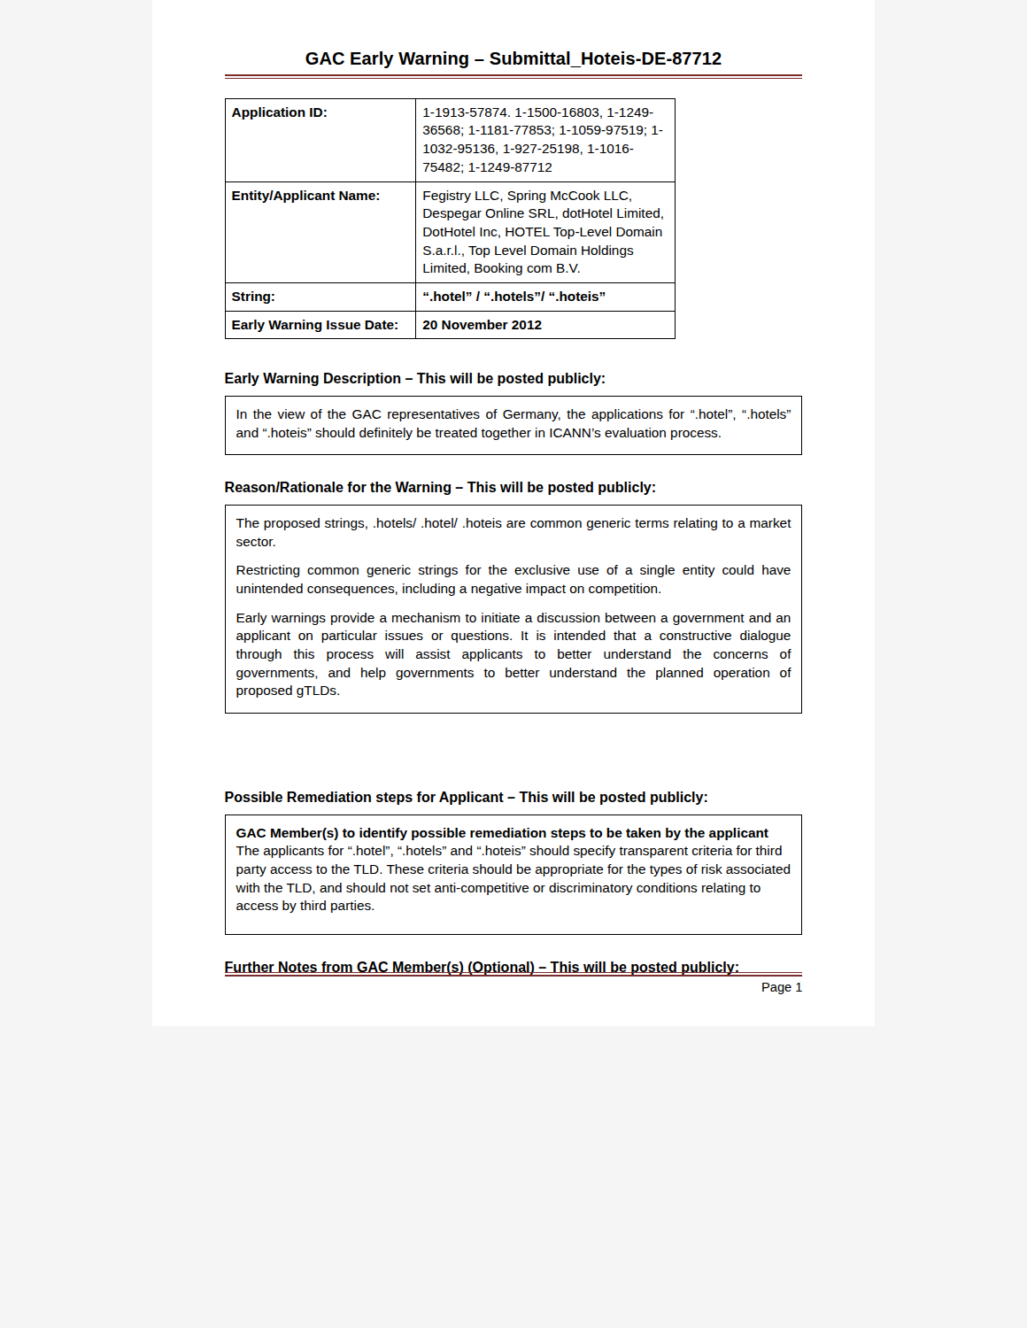GAC Early Warning – Submittal_Hoteis-DE-87712
| Application ID: | 1-1913-57874. 1-1500-16803, 1-1249-36568; 1-1181-77853; 1-1059-97519; 1-1032-95136, 1-927-25198, 1-1016-75482; 1-1249-87712 |
| Entity/Applicant Name: | Fegistry LLC, Spring McCook LLC, Despegar Online SRL, dotHotel Limited, DotHotel Inc, HOTEL Top-Level Domain S.a.r.l., Top Level Domain Holdings Limited, Booking com B.V. |
| String: | “.hotel” / “.hotels”/ “.hoteis” |
| Early Warning Issue Date: | 20 November 2012 |
Early Warning Description – This will be posted publicly:
In the view of the GAC representatives of Germany, the applications for “.hotel”, “.hotels” and “.hoteis” should definitely be treated together in ICANN’s evaluation process.
Reason/Rationale for the Warning – This will be posted publicly:
The proposed strings, .hotels/ .hotel/ .hoteis are common generic terms relating to a market sector.
Restricting common generic strings for the exclusive use of a single entity could have unintended consequences, including a negative impact on competition.
Early warnings provide a mechanism to initiate a discussion between a government and an applicant on particular issues or questions. It is intended that a constructive dialogue through this process will assist applicants to better understand the concerns of governments, and help governments to better understand the planned operation of proposed gTLDs.
Possible Remediation steps for Applicant – This will be posted publicly:
GAC Member(s) to identify possible remediation steps to be taken by the applicant
The applicants for “.hotel”, “.hotels” and “.hoteis” should specify transparent criteria for third party access to the TLD. These criteria should be appropriate for the types of risk associated with the TLD, and should not set anti-competitive or discriminatory conditions relating to access by third parties.
Further Notes from GAC Member(s) (Optional) – This will be posted publicly:
Page 1